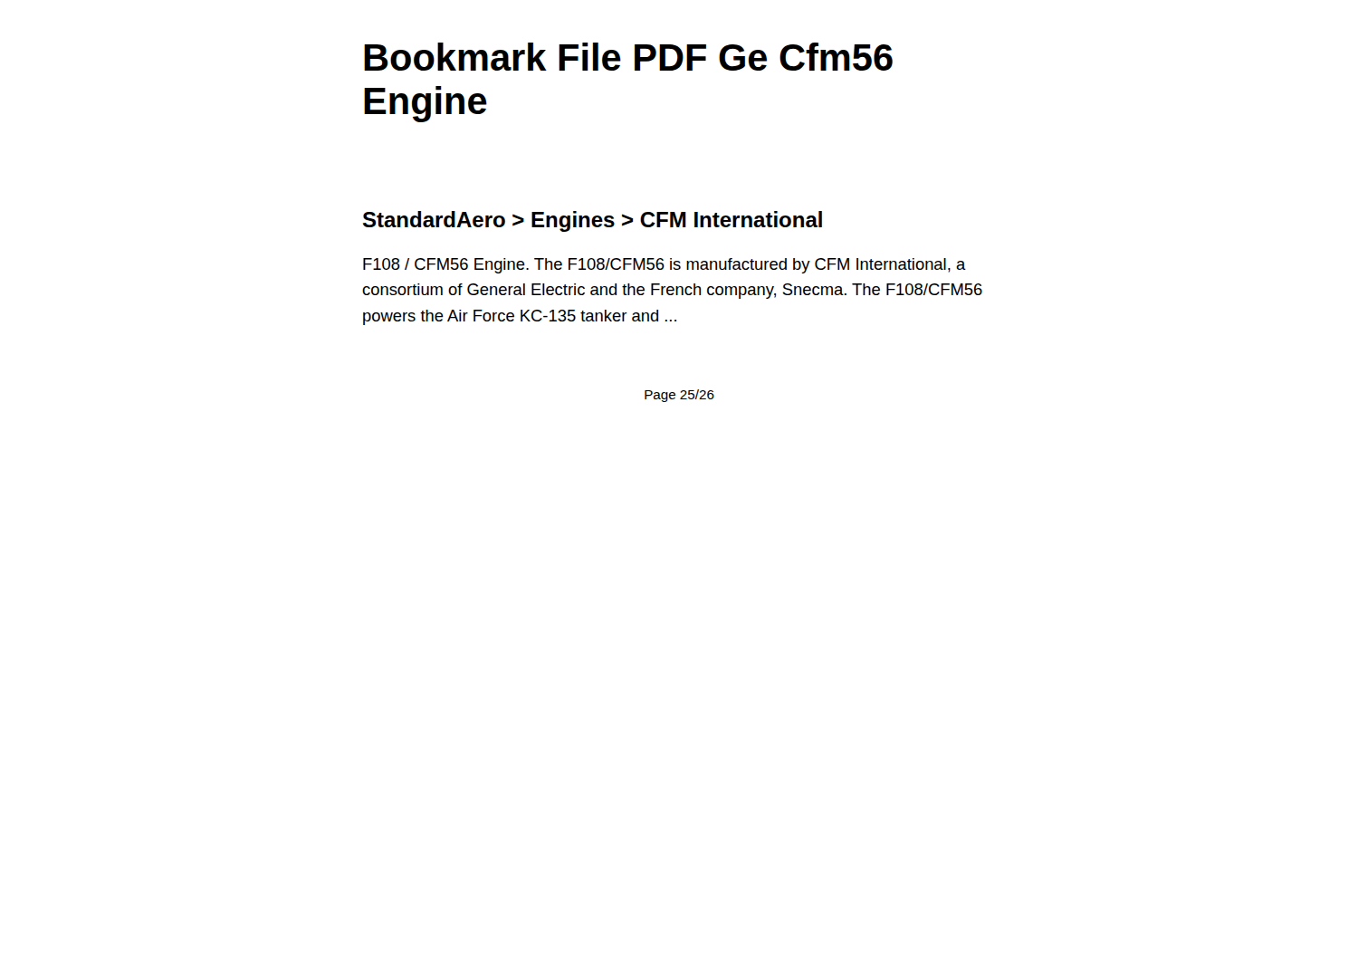Bookmark File PDF Ge Cfm56 Engine
StandardAero > Engines > CFM International
F108 / CFM56 Engine. The F108/CFM56 is manufactured by CFM International, a consortium of General Electric and the French company, Snecma. The F108/CFM56 powers the Air Force KC-135 tanker and ...
Page 25/26